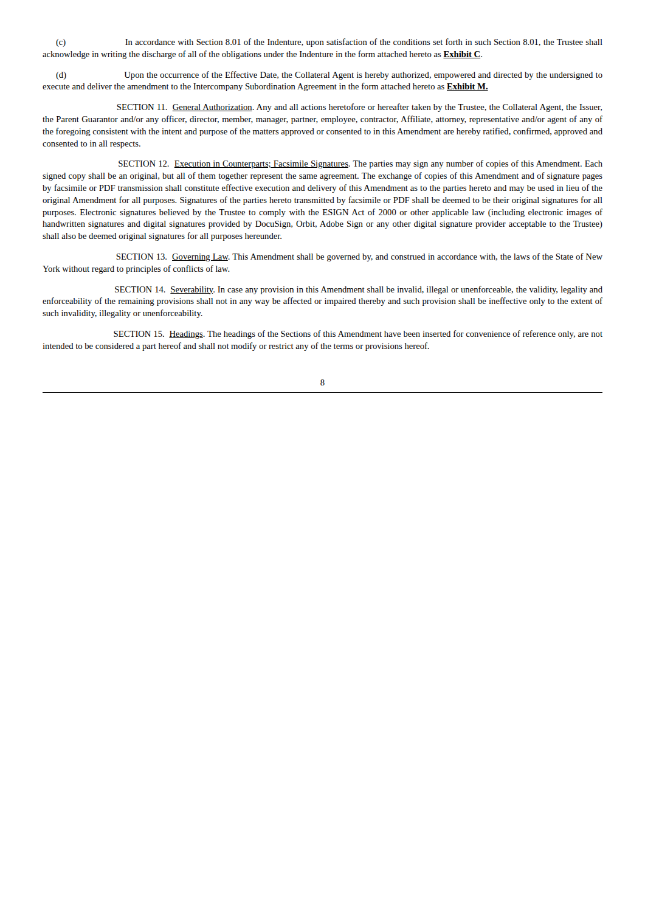(c) In accordance with Section 8.01 of the Indenture, upon satisfaction of the conditions set forth in such Section 8.01, the Trustee shall acknowledge in writing the discharge of all of the obligations under the Indenture in the form attached hereto as Exhibit C.
(d) Upon the occurrence of the Effective Date, the Collateral Agent is hereby authorized, empowered and directed by the undersigned to execute and deliver the amendment to the Intercompany Subordination Agreement in the form attached hereto as Exhibit M.
SECTION 11. General Authorization. Any and all actions heretofore or hereafter taken by the Trustee, the Collateral Agent, the Issuer, the Parent Guarantor and/or any officer, director, member, manager, partner, employee, contractor, Affiliate, attorney, representative and/or agent of any of the foregoing consistent with the intent and purpose of the matters approved or consented to in this Amendment are hereby ratified, confirmed, approved and consented to in all respects.
SECTION 12. Execution in Counterparts; Facsimile Signatures. The parties may sign any number of copies of this Amendment. Each signed copy shall be an original, but all of them together represent the same agreement. The exchange of copies of this Amendment and of signature pages by facsimile or PDF transmission shall constitute effective execution and delivery of this Amendment as to the parties hereto and may be used in lieu of the original Amendment for all purposes. Signatures of the parties hereto transmitted by facsimile or PDF shall be deemed to be their original signatures for all purposes. Electronic signatures believed by the Trustee to comply with the ESIGN Act of 2000 or other applicable law (including electronic images of handwritten signatures and digital signatures provided by DocuSign, Orbit, Adobe Sign or any other digital signature provider acceptable to the Trustee) shall also be deemed original signatures for all purposes hereunder.
SECTION 13. Governing Law. This Amendment shall be governed by, and construed in accordance with, the laws of the State of New York without regard to principles of conflicts of law.
SECTION 14. Severability. In case any provision in this Amendment shall be invalid, illegal or unenforceable, the validity, legality and enforceability of the remaining provisions shall not in any way be affected or impaired thereby and such provision shall be ineffective only to the extent of such invalidity, illegality or unenforceability.
SECTION 15. Headings. The headings of the Sections of this Amendment have been inserted for convenience of reference only, are not intended to be considered a part hereof and shall not modify or restrict any of the terms or provisions hereof.
8